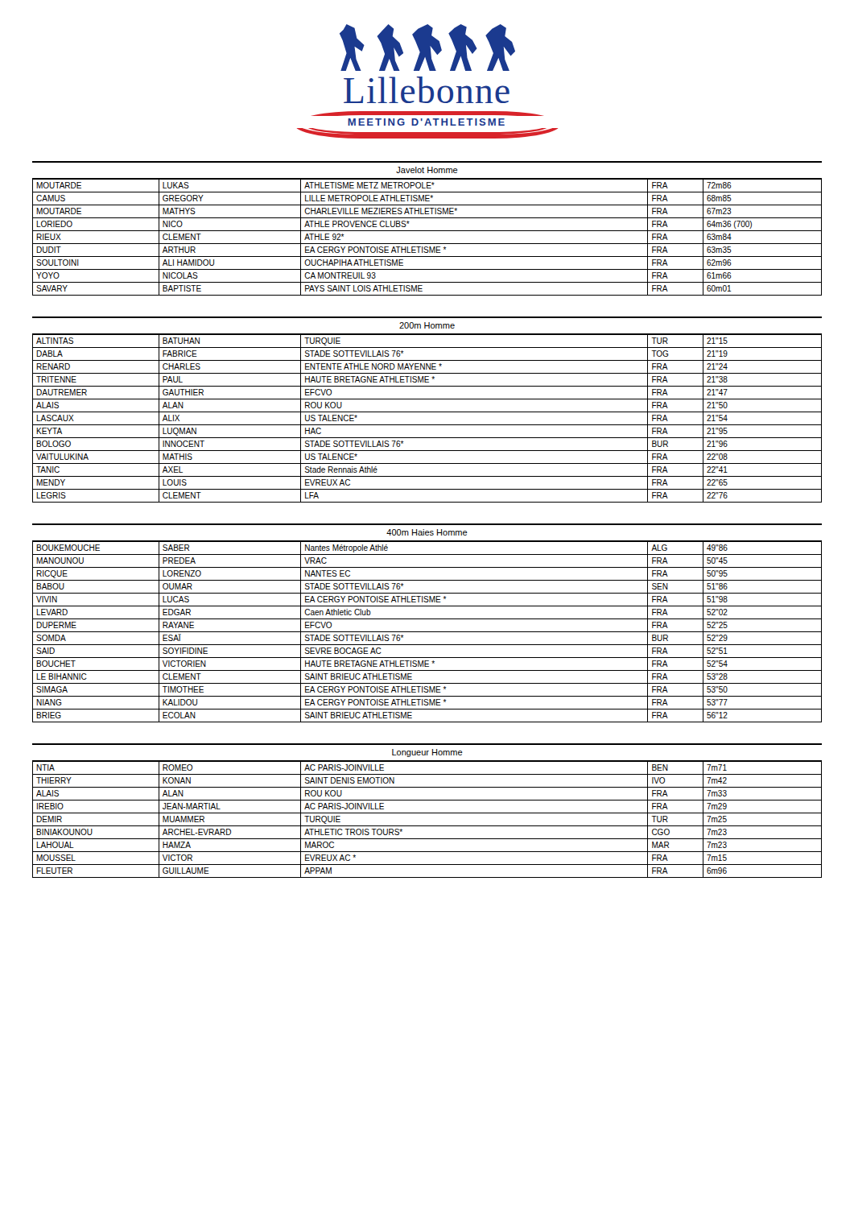Lillebonne
MEETING D'ATHLETISME
Javelot Homme
| MOUTARDE | LUKAS | ATHLETISME METZ METROPOLE* | FRA | 72m86 |
| CAMUS | GREGORY | LILLE METROPOLE ATHLETISME* | FRA | 68m85 |
| MOUTARDE | MATHYS | CHARLEVILLE MEZIERES ATHLETISME* | FRA | 67m23 |
| LORIEDO | NICO | ATHLE PROVENCE CLUBS* | FRA | 64m36 (700) |
| RIEUX | CLEMENT | ATHLE 92* | FRA | 63m84 |
| DUDIT | ARTHUR | EA CERGY PONTOISE ATHLETISME * | FRA | 63m35 |
| SOULTOINI | ALI HAMIDOU | OUCHAPIHA ATHLETISME | FRA | 62m96 |
| YOYO | NICOLAS | CA MONTREUIL 93 | FRA | 61m66 |
| SAVARY | BAPTISTE | PAYS SAINT LOIS ATHLETISME | FRA | 60m01 |
200m Homme
| ALTINTAS | BATUHAN | TURQUIE | TUR | 21"15 |
| DABLA | FABRICE | STADE SOTTEVILLAIS 76* | TOG | 21"19 |
| RENARD | CHARLES | ENTENTE ATHLE NORD MAYENNE * | FRA | 21"24 |
| TRITENNE | PAUL | HAUTE BRETAGNE ATHLETISME * | FRA | 21"38 |
| DAUTREMER | GAUTHIER | EFCVO | FRA | 21"47 |
| ALAIS | ALAN | ROU KOU | FRA | 21"50 |
| LASCAUX | ALIX | US TALENCE* | FRA | 21"54 |
| KEYTA | LUQMAN | HAC | FRA | 21"95 |
| BOLOGO | INNOCENT | STADE SOTTEVILLAIS 76* | BUR | 21"96 |
| VAITULUKINA | MATHIS | US TALENCE* | FRA | 22"08 |
| TANIC | AXEL | Stade Rennais Athlé | FRA | 22"41 |
| MENDY | LOUIS | EVREUX AC | FRA | 22"65 |
| LEGRIS | CLEMENT | LFA | FRA | 22"76 |
400m Haies Homme
| BOUKEMOUCHE | SABER | Nantes Métropole Athlé | ALG | 49"86 |
| MANOUNOU | PREDEA | VRAC | FRA | 50"45 |
| RICQUE | LORENZO | NANTES EC | FRA | 50"95 |
| BABOU | OUMAR | STADE SOTTEVILLAIS 76* | SEN | 51"86 |
| VIVIN | LUCAS | EA CERGY PONTOISE ATHLETISME * | FRA | 51"98 |
| LEVARD | EDGAR | Caen Athletic Club | FRA | 52"02 |
| DUPERME | RAYANE | EFCVO | FRA | 52"25 |
| SOMDA | ESAÏ | STADE SOTTEVILLAIS 76* | BUR | 52"29 |
| SAID | SOYIFIDINE | SEVRE BOCAGE AC | FRA | 52"51 |
| BOUCHET | VICTORIEN | HAUTE BRETAGNE ATHLETISME * | FRA | 52"54 |
| LE BIHANNIC | CLEMENT | SAINT BRIEUC ATHLETISME | FRA | 53"28 |
| SIMAGA | TIMOTHEE | EA CERGY PONTOISE ATHLETISME * | FRA | 53"50 |
| NIANG | KALIDOU | EA CERGY PONTOISE ATHLETISME * | FRA | 53"77 |
| BRIEG | ECOLAN | SAINT BRIEUC ATHLETISME | FRA | 56"12 |
Longueur Homme
| NTIA | ROMEO | AC PARIS-JOINVILLE | BEN | 7m71 |
| THIERRY | KONAN | SAINT DENIS EMOTION | IVO | 7m42 |
| ALAIS | ALAN | ROU KOU | FRA | 7m33 |
| IREBIO | JEAN-MARTIAL | AC PARIS-JOINVILLE | FRA | 7m29 |
| DEMIR | MUAMMER | TURQUIE | TUR | 7m25 |
| BINIAKOUNOU | ARCHEL-EVRARD | ATHLETIC TROIS TOURS* | CGO | 7m23 |
| LAHOUAL | HAMZA | MAROC | MAR | 7m23 |
| MOUSSEL | VICTOR | EVREUX AC * | FRA | 7m15 |
| FLEUTER | GUILLAUME | APPAM | FRA | 6m96 |